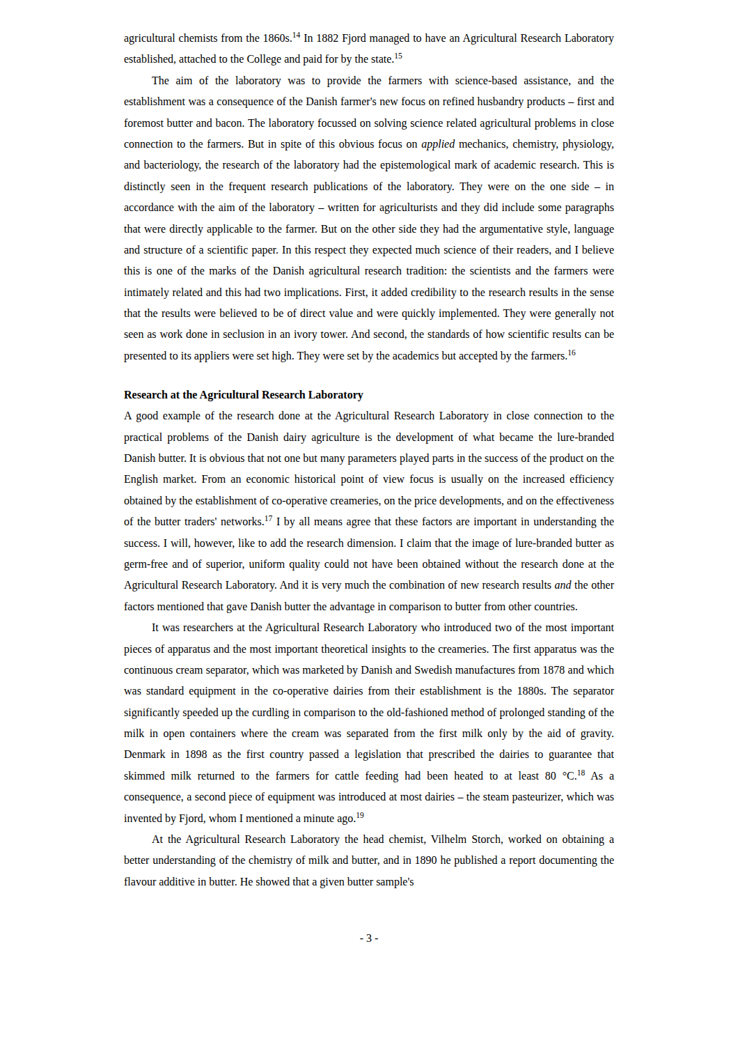agricultural chemists from the 1860s.14 In 1882 Fjord managed to have an Agricultural Research Laboratory established, attached to the College and paid for by the state.15
The aim of the laboratory was to provide the farmers with science-based assistance, and the establishment was a consequence of the Danish farmer's new focus on refined husbandry products – first and foremost butter and bacon. The laboratory focussed on solving science related agricultural problems in close connection to the farmers. But in spite of this obvious focus on applied mechanics, chemistry, physiology, and bacteriology, the research of the laboratory had the epistemological mark of academic research. This is distinctly seen in the frequent research publications of the laboratory. They were on the one side – in accordance with the aim of the laboratory – written for agriculturists and they did include some paragraphs that were directly applicable to the farmer. But on the other side they had the argumentative style, language and structure of a scientific paper. In this respect they expected much science of their readers, and I believe this is one of the marks of the Danish agricultural research tradition: the scientists and the farmers were intimately related and this had two implications. First, it added credibility to the research results in the sense that the results were believed to be of direct value and were quickly implemented. They were generally not seen as work done in seclusion in an ivory tower. And second, the standards of how scientific results can be presented to its appliers were set high. They were set by the academics but accepted by the farmers.16
Research at the Agricultural Research Laboratory
A good example of the research done at the Agricultural Research Laboratory in close connection to the practical problems of the Danish dairy agriculture is the development of what became the lure-branded Danish butter. It is obvious that not one but many parameters played parts in the success of the product on the English market. From an economic historical point of view focus is usually on the increased efficiency obtained by the establishment of co-operative creameries, on the price developments, and on the effectiveness of the butter traders' networks.17 I by all means agree that these factors are important in understanding the success. I will, however, like to add the research dimension. I claim that the image of lure-branded butter as germ-free and of superior, uniform quality could not have been obtained without the research done at the Agricultural Research Laboratory. And it is very much the combination of new research results and the other factors mentioned that gave Danish butter the advantage in comparison to butter from other countries.
It was researchers at the Agricultural Research Laboratory who introduced two of the most important pieces of apparatus and the most important theoretical insights to the creameries. The first apparatus was the continuous cream separator, which was marketed by Danish and Swedish manufactures from 1878 and which was standard equipment in the co-operative dairies from their establishment is the 1880s. The separator significantly speeded up the curdling in comparison to the old-fashioned method of prolonged standing of the milk in open containers where the cream was separated from the first milk only by the aid of gravity. Denmark in 1898 as the first country passed a legislation that prescribed the dairies to guarantee that skimmed milk returned to the farmers for cattle feeding had been heated to at least 80 °C.18 As a consequence, a second piece of equipment was introduced at most dairies – the steam pasteurizer, which was invented by Fjord, whom I mentioned a minute ago.19
At the Agricultural Research Laboratory the head chemist, Vilhelm Storch, worked on obtaining a better understanding of the chemistry of milk and butter, and in 1890 he published a report documenting the flavour additive in butter. He showed that a given butter sample's
- 3 -